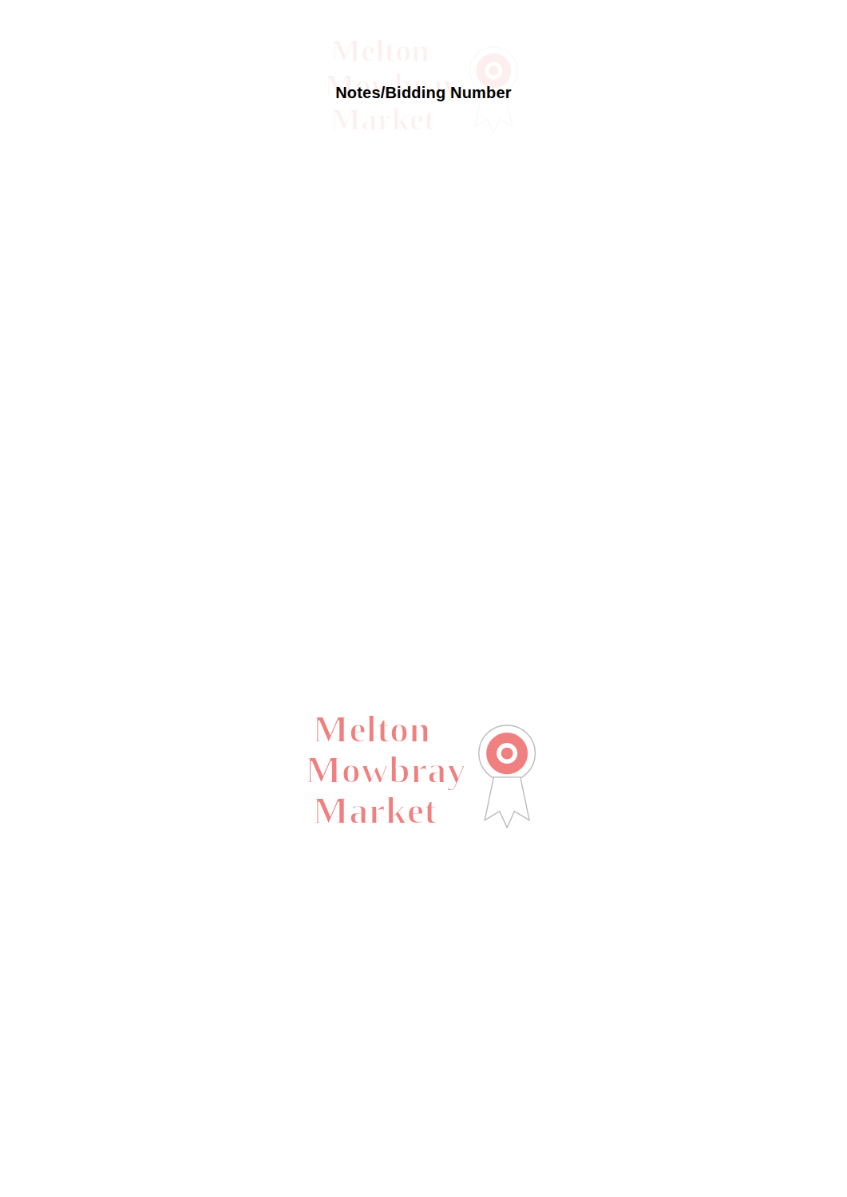Melton Mowbray Market
Notes/Bidding Number
Melton Mowbray Market